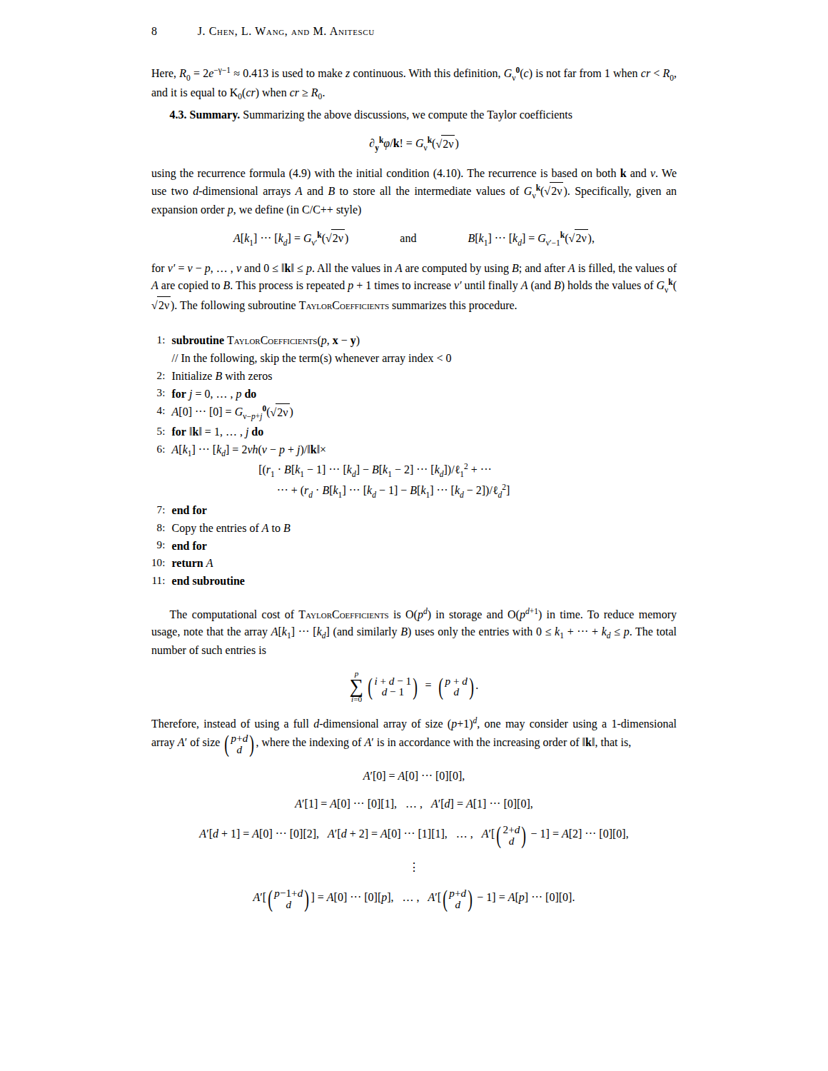8 J. Chen, L. Wang, and M. Anitescu
Here, R0 = 2e−γ−1 ≈ 0.413 is used to make z continuous. With this definition, Gν0(c) is not far from 1 when cr < R0, and it is equal to K0(cr) when cr ≥ R0.
4.3. Summary. Summarizing the above discussions, we compute the Taylor coefficients
∂ykφ/k! = Gνk(√2ν)
using the recurrence formula (4.9) with the initial condition (4.10). The recurrence is based on both k and ν. We use two d-dimensional arrays A and B to store all the intermediate values of Gνk(√2ν). Specifically, given an expansion order p, we define (in C/C++ style)
A[k1] ··· [kd] = Gν′k(√2ν) and B[k1] ··· [kd] = Gν′−1k(√2ν),
for ν′ = ν − p, … , ν and 0 ≤ ‖k‖ ≤ p. All the values in A are computed by using B; and after A is filled, the values of A are copied to B. This process is repeated p + 1 times to increase ν′ until finally A (and B) holds the values of Gνk(√2ν). The following subroutine TaylorCoefficients summarizes this procedure.
| 1: | subroutine TaylorCoefficients ( p , x − y ) |
| | // In the following, skip the term(s) whenever array index < 0 |
| 2: | Initialize B with zeros |
| 3: | for j = 0, … , p do |
| 4: | A [0] ··· [0] = G ν− p + j 0 ( √ 2ν ) |
| 5: | for ‖ k ‖ = 1, … , j do |
| 6: | A [ k 1 ] ··· [ k d ] = 2 νh ( ν − p + j )/‖ k ‖× |
| | [( r 1 · B [ k 1 − 1] ··· [ k d ] − B [ k 1 − 2] ··· [ k d ])/ℓ 1 2 + ··· |
| | ··· + ( r d · B [ k 1 ] ··· [ k d − 1] − B [ k 1 ] ··· [ k d − 2])/ℓ d 2 ] |
| 7: | end for |
| 8: | Copy the entries of A to B |
| 9: | end for |
| 10: | return A |
| 11: | end subroutine |
The computational cost of TaylorCoefficients is O(pd) in storage and O(pd+1) in time. To reduce memory usage, note that the array A[k1] ··· [kd] (and similarly B) uses only the entries with 0 ≤ k1 + ··· + kd ≤ p. The total number of such entries is
p∑i=0 (i + d − 1 d − 1) = (p + d d).
Therefore, instead of using a full d-dimensional array of size (p+1)d, one may consider using a 1-dimensional array A′ of size (p+d d), where the indexing of A′ is in accordance with the increasing order of ‖k‖, that is,
A′[0] = A[0] ··· [0][0],
A′[1] = A[0] ··· [0][1], … , A′[d] = A[1] ··· [0][0],
A′[d + 1] = A[0] ··· [0][2], A′[d + 2] = A[0] ··· [1][1], … , A′[(2+d d) − 1] = A[2] ··· [0][0],
⋮
A′[(p−1+d d)] = A[0] ··· [0][p], … , A′[(p+d d) − 1] = A[p] ··· [0][0].